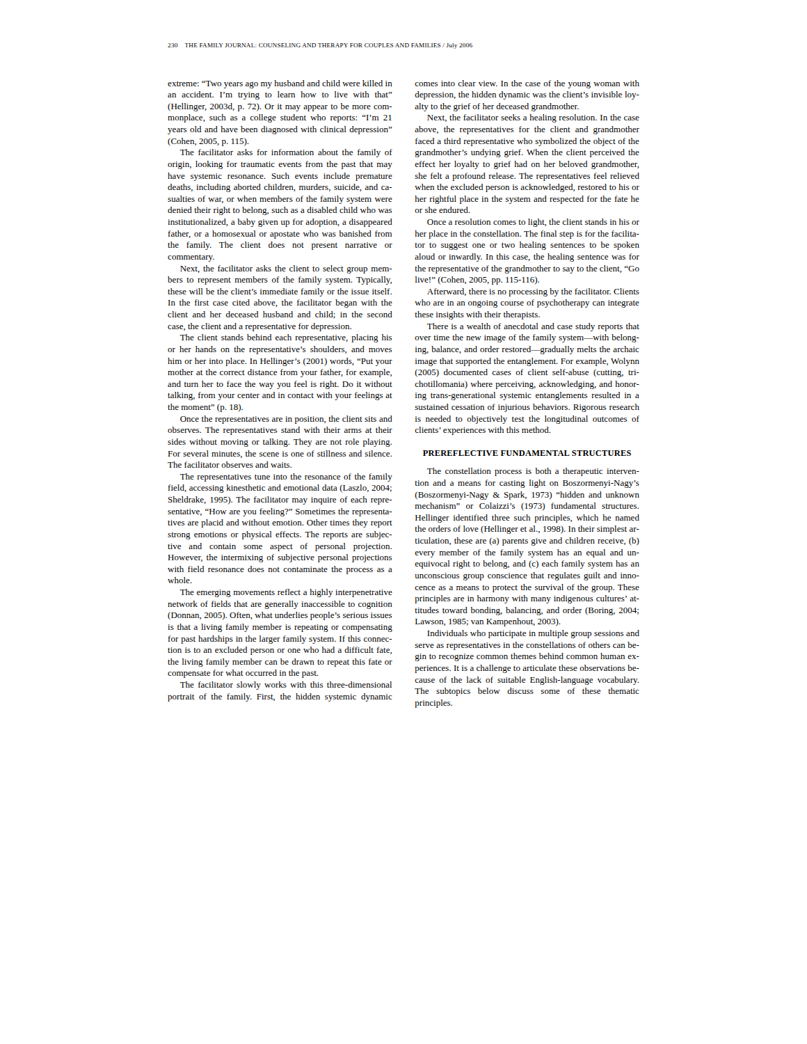230 THE FAMILY JOURNAL: COUNSELING AND THERAPY FOR COUPLES AND FAMILIES / July 2006
extreme: “Two years ago my husband and child were killed in an accident. I’m trying to learn how to live with that” (Hellinger, 2003d, p. 72). Or it may appear to be more commonplace, such as a college student who reports: “I’m 21 years old and have been diagnosed with clinical depression” (Cohen, 2005, p. 115).
The facilitator asks for information about the family of origin, looking for traumatic events from the past that may have systemic resonance. Such events include premature deaths, including aborted children, murders, suicide, and casualties of war, or when members of the family system were denied their right to belong, such as a disabled child who was institutionalized, a baby given up for adoption, a disappeared father, or a homosexual or apostate who was banished from the family. The client does not present narrative or commentary.
Next, the facilitator asks the client to select group members to represent members of the family system. Typically, these will be the client’s immediate family or the issue itself. In the first case cited above, the facilitator began with the client and her deceased husband and child; in the second case, the client and a representative for depression.
The client stands behind each representative, placing his or her hands on the representative’s shoulders, and moves him or her into place. In Hellinger’s (2001) words, “Put your mother at the correct distance from your father, for example, and turn her to face the way you feel is right. Do it without talking, from your center and in contact with your feelings at the moment” (p. 18).
Once the representatives are in position, the client sits and observes. The representatives stand with their arms at their sides without moving or talking. They are not role playing. For several minutes, the scene is one of stillness and silence. The facilitator observes and waits.
The representatives tune into the resonance of the family field, accessing kinesthetic and emotional data (Laszlo, 2004; Sheldrake, 1995). The facilitator may inquire of each representative, “How are you feeling?” Sometimes the representatives are placid and without emotion. Other times they report strong emotions or physical effects. The reports are subjective and contain some aspect of personal projection. However, the intermixing of subjective personal projections with field resonance does not contaminate the process as a whole.
The emerging movements reflect a highly interpenetrative network of fields that are generally inaccessible to cognition (Donnan, 2005). Often, what underlies people’s serious issues is that a living family member is repeating or compensating for past hardships in the larger family system. If this connection is to an excluded person or one who had a difficult fate, the living family member can be drawn to repeat this fate or compensate for what occurred in the past.
The facilitator slowly works with this three-dimensional portrait of the family. First, the hidden systemic dynamic comes into clear view. In the case of the young woman with depression, the hidden dynamic was the client’s invisible loyalty to the grief of her deceased grandmother.
Next, the facilitator seeks a healing resolution. In the case above, the representatives for the client and grandmother faced a third representative who symbolized the object of the grandmother’s undying grief. When the client perceived the effect her loyalty to grief had on her beloved grandmother, she felt a profound release. The representatives feel relieved when the excluded person is acknowledged, restored to his or her rightful place in the system and respected for the fate he or she endured.
Once a resolution comes to light, the client stands in his or her place in the constellation. The final step is for the facilitator to suggest one or two healing sentences to be spoken aloud or inwardly. In this case, the healing sentence was for the representative of the grandmother to say to the client, “Go live!” (Cohen, 2005, pp. 115-116).
Afterward, there is no processing by the facilitator. Clients who are in an ongoing course of psychotherapy can integrate these insights with their therapists.
There is a wealth of anecdotal and case study reports that over time the new image of the family system—with belonging, balance, and order restored—gradually melts the archaic image that supported the entanglement. For example, Wolynn (2005) documented cases of client self-abuse (cutting, trichotillomania) where perceiving, acknowledging, and honoring trans-generational systemic entanglements resulted in a sustained cessation of injurious behaviors. Rigorous research is needed to objectively test the longitudinal outcomes of clients’ experiences with this method.
Prereflective Fundamental Structures
The constellation process is both a therapeutic intervention and a means for casting light on Boszormenyi-Nagy’s (Boszormenyi-Nagy & Spark, 1973) “hidden and unknown mechanism” or Colaizzi’s (1973) fundamental structures. Hellinger identified three such principles, which he named the orders of love (Hellinger et al., 1998). In their simplest articulation, these are (a) parents give and children receive, (b) every member of the family system has an equal and unequivocal right to belong, and (c) each family system has an unconscious group conscience that regulates guilt and innocence as a means to protect the survival of the group. These principles are in harmony with many indigenous cultures’ attitudes toward bonding, balancing, and order (Boring, 2004; Lawson, 1985; van Kampenhout, 2003).
Individuals who participate in multiple group sessions and serve as representatives in the constellations of others can begin to recognize common themes behind common human experiences. It is a challenge to articulate these observations because of the lack of suitable English-language vocabulary. The subtopics below discuss some of these thematic principles.